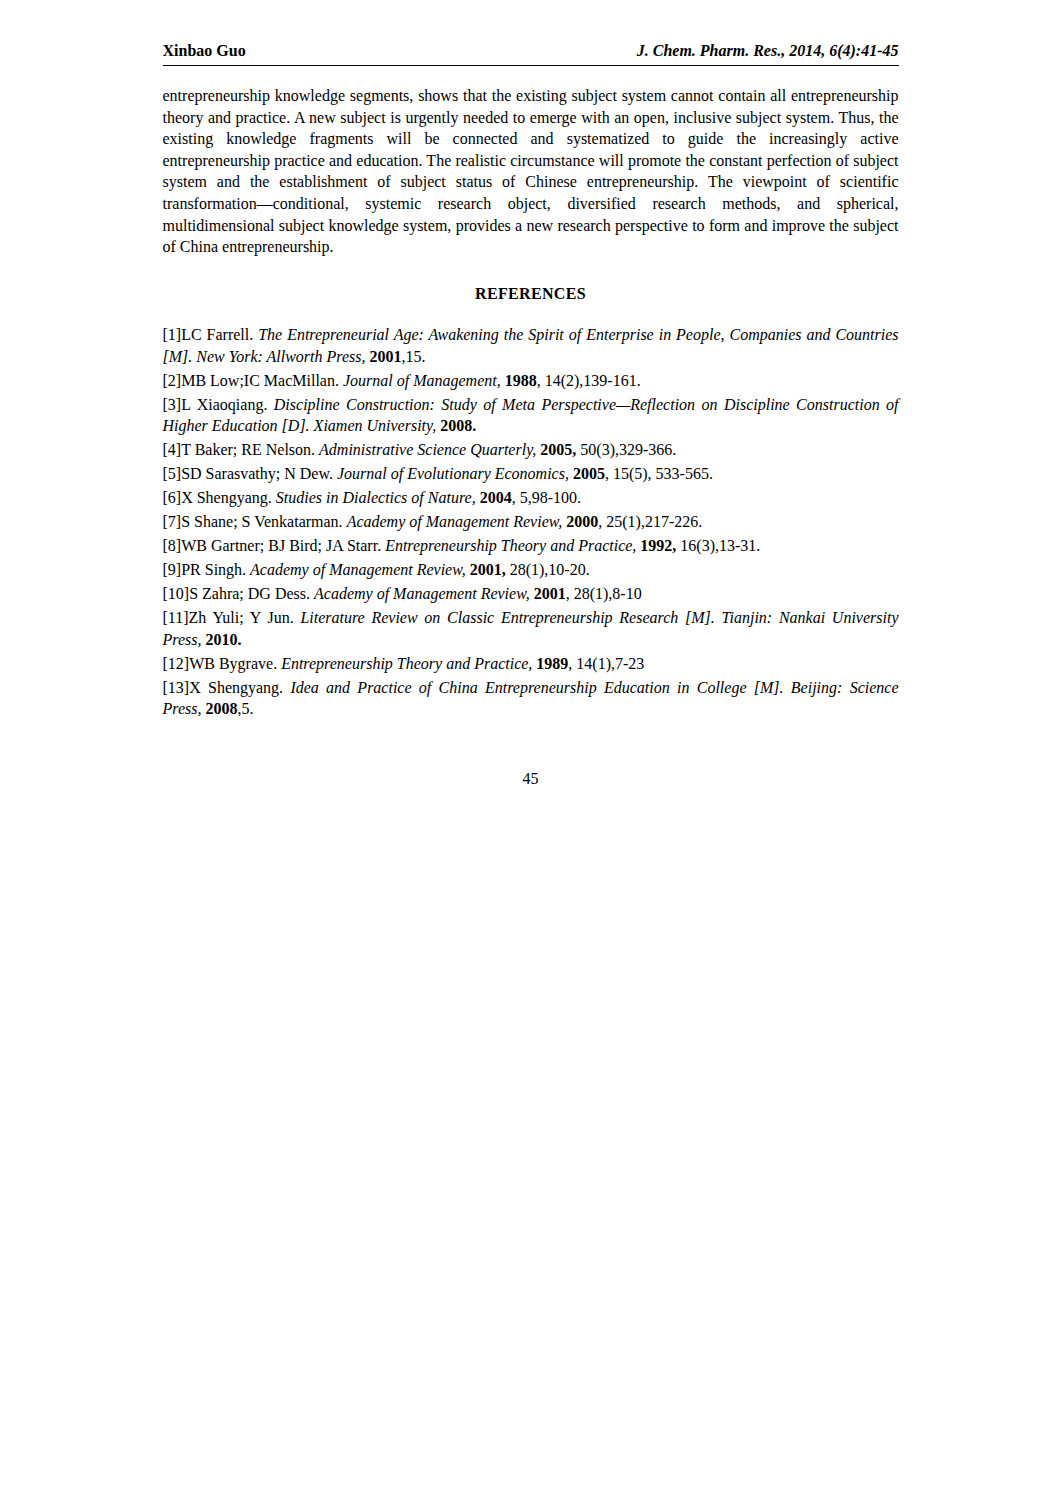Xinbao Guo J. Chem. Pharm. Res., 2014, 6(4):41-45
entrepreneurship knowledge segments, shows that the existing subject system cannot contain all entrepreneurship theory and practice. A new subject is urgently needed to emerge with an open, inclusive subject system. Thus, the existing knowledge fragments will be connected and systematized to guide the increasingly active entrepreneurship practice and education. The realistic circumstance will promote the constant perfection of subject system and the establishment of subject status of Chinese entrepreneurship. The viewpoint of scientific transformation—conditional, systemic research object, diversified research methods, and spherical, multidimensional subject knowledge system, provides a new research perspective to form and improve the subject of China entrepreneurship.
REFERENCES
[1]LC Farrell. The Entrepreneurial Age: Awakening the Spirit of Enterprise in People, Companies and Countries [M]. New York: Allworth Press, 2001,15.
[2]MB Low;IC MacMillan. Journal of Management, 1988, 14(2),139-161.
[3]L Xiaoqiang. Discipline Construction: Study of Meta Perspective—Reflection on Discipline Construction of Higher Education [D]. Xiamen University, 2008.
[4]T Baker; RE Nelson. Administrative Science Quarterly, 2005, 50(3),329-366.
[5]SD Sarasvathy; N Dew. Journal of Evolutionary Economics, 2005, 15(5), 533-565.
[6]X Shengyang. Studies in Dialectics of Nature, 2004, 5,98-100.
[7]S Shane; S Venkatarman. Academy of Management Review, 2000, 25(1),217-226.
[8]WB Gartner; BJ Bird; JA Starr. Entrepreneurship Theory and Practice, 1992, 16(3),13-31.
[9]PR Singh. Academy of Management Review, 2001, 28(1),10-20.
[10]S Zahra; DG Dess. Academy of Management Review, 2001, 28(1),8-10
[11]Zh Yuli; Y Jun. Literature Review on Classic Entrepreneurship Research [M]. Tianjin: Nankai University Press, 2010.
[12]WB Bygrave. Entrepreneurship Theory and Practice, 1989, 14(1),7-23
[13]X Shengyang. Idea and Practice of China Entrepreneurship Education in College [M]. Beijing: Science Press, 2008,5.
45